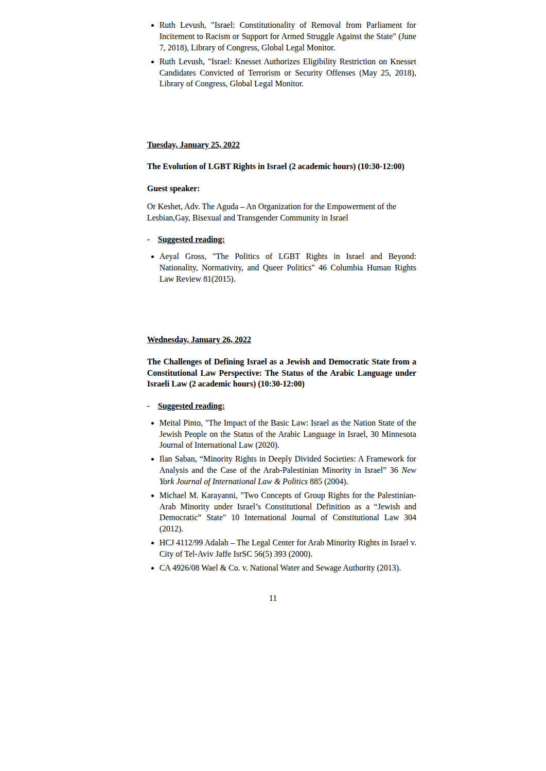Ruth Levush, "Israel: Constitutionality of Removal from Parliament for Incitement to Racism or Support for Armed Struggle Against the State" (June 7, 2018), Library of Congress, Global Legal Monitor.
Ruth Levush, "Israel: Knesset Authorizes Eligibility Restriction on Knesset Candidates Convicted of Terrorism or Security Offenses (May 25, 2018), Library of Congress, Global Legal Monitor.
Tuesday, January 25, 2022
The Evolution of LGBT Rights in Israel (2 academic hours) (10:30-12:00)
Guest speaker:
Or Keshet, Adv. The Aguda – An Organization for the Empowerment of the Lesbian,Gay, Bisexual and Transgender Community in Israel
Suggested reading:
Aeyal Gross, "The Politics of LGBT Rights in Israel and Beyond: Nationality, Normativity, and Queer Politics" 46 Columbia Human Rights Law Review 81(2015).
Wednesday, January 26, 2022
The Challenges of Defining Israel as a Jewish and Democratic State from a Constitutional Law Perspective: The Status of the Arabic Language under Israeli Law (2 academic hours) (10:30-12:00)
Suggested reading:
Meital Pinto, "The Impact of the Basic Law: Israel as the Nation State of the Jewish People on the Status of the Arabic Language in Israel, 30 Minnesota Journal of International Law (2020).
Ilan Saban, “Minority Rights in Deeply Divided Societies: A Framework for Analysis and the Case of the Arab-Palestinian Minority in Israel” 36 New York Journal of International Law & Politics 885 (2004).
Michael M. Karayanni, "Two Concepts of Group Rights for the Palestinian-Arab Minority under Israel’s Constitutional Definition as a “Jewish and Democratic” State" 10 International Journal of Constitutional Law 304 (2012).
HCJ 4112/99 Adalah – The Legal Center for Arab Minority Rights in Israel v. City of Tel-Aviv Jaffe IsrSC 56(5) 393 (2000).
CA 4926/08 Wael & Co. v. National Water and Sewage Authority (2013).
11